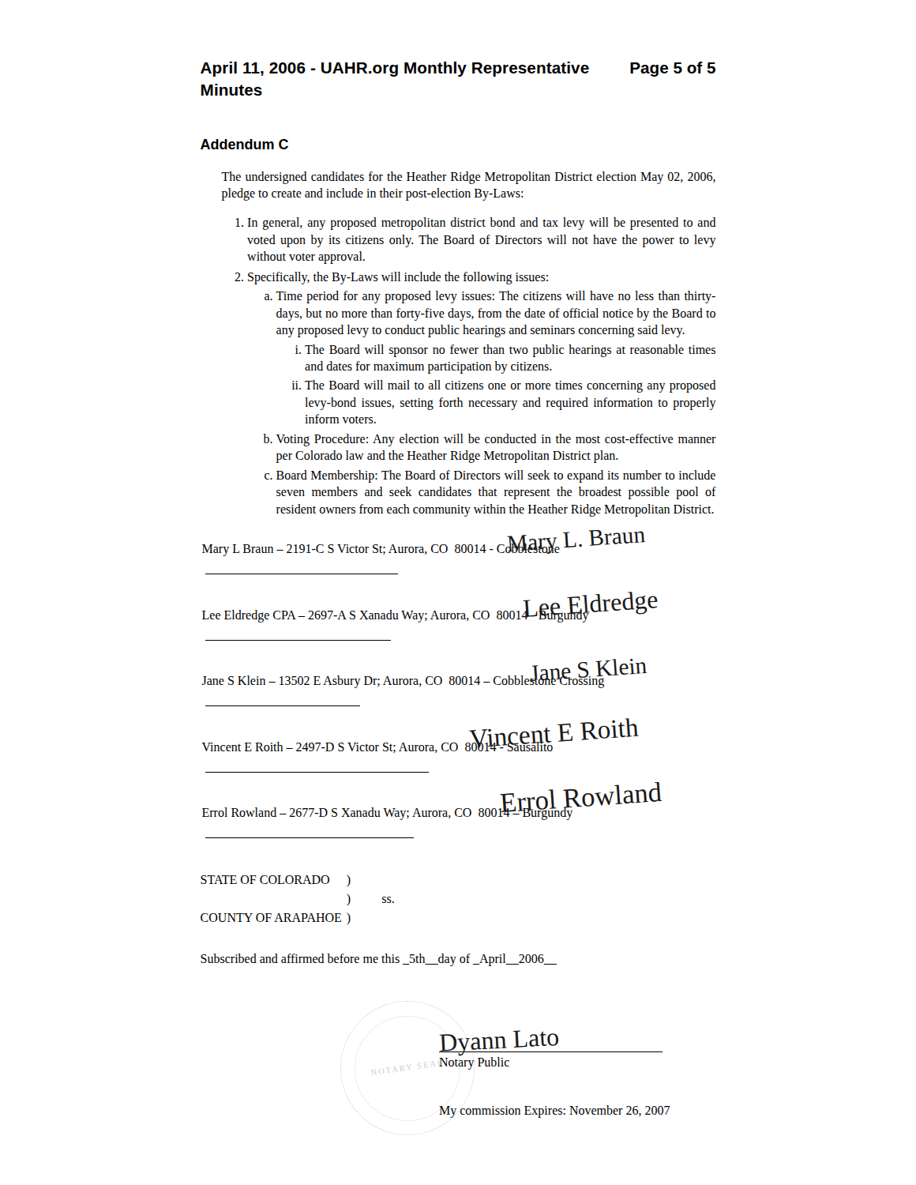April 11, 2006 - UAHR.org Monthly Representative Minutes
Page 5 of 5
Addendum C
The undersigned candidates for the Heather Ridge Metropolitan District election May 02, 2006, pledge to create and include in their post-election By-Laws:
In general, any proposed metropolitan district bond and tax levy will be presented to and voted upon by its citizens only. The Board of Directors will not have the power to levy without voter approval.
Specifically, the By-Laws will include the following issues:
Time period for any proposed levy issues: The citizens will have no less than thirty-days, but no more than forty-five days, from the date of official notice by the Board to any proposed levy to conduct public hearings and seminars concerning said levy.
The Board will sponsor no fewer than two public hearings at reasonable times and dates for maximum participation by citizens.
The Board will mail to all citizens one or more times concerning any proposed levy-bond issues, setting forth necessary and required information to properly inform voters.
Voting Procedure: Any election will be conducted in the most cost-effective manner per Colorado law and the Heather Ridge Metropolitan District plan.
Board Membership: The Board of Directors will seek to expand its number to include seven members and seek candidates that represent the broadest possible pool of resident owners from each community within the Heather Ridge Metropolitan District.
Mary L Braun – 2191-C S Victor St; Aurora, CO 80014 - Cobblestone Mary L. Braun
Lee Eldredge CPA – 2697-A S Xanadu Way; Aurora, CO 80014 - Burgundy Lee Eldredge
Jane S Klein – 13502 E Asbury Dr; Aurora, CO 80014 – Cobblestone Crossing Jane S Klein
Vincent E Roith – 2497-D S Victor St; Aurora, CO 80014 - Sausalito Vincent E Roith
Errol Rowland – 2677-D S Xanadu Way; Aurora, CO 80014 – Burgundy Errol Rowland
| STATE OF COLORADO | ) | |
| | ) | ss. |
| COUNTY OF ARAPAHOE | ) | |
Subscribed and affirmed before me this _5th__day of _April__2006__
NOTARY SEAL
Dyann Lato
Notary Public
My commission Expires: November 26, 2007